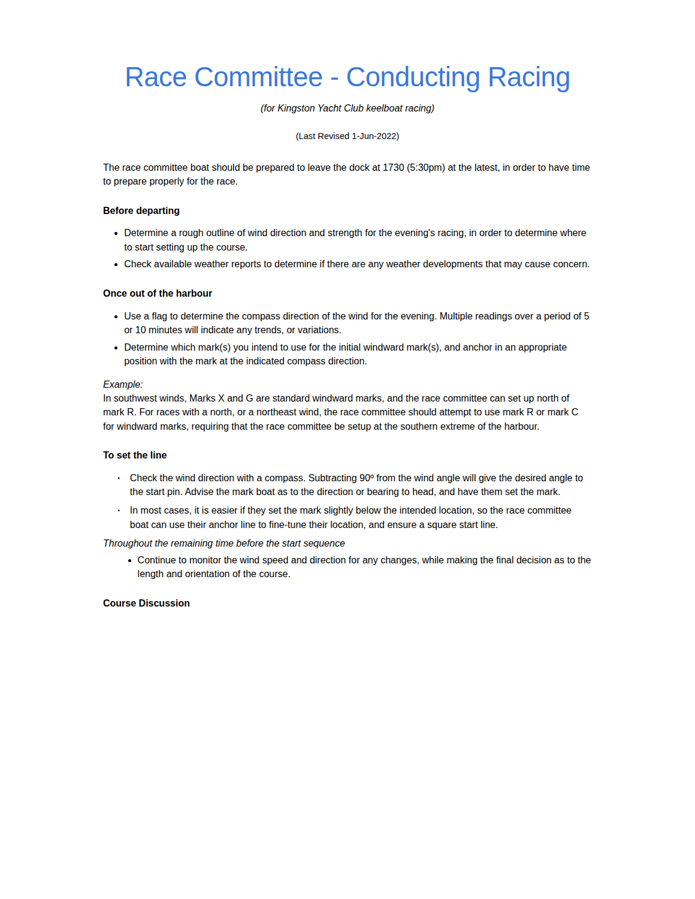Race Committee - Conducting Racing
(for Kingston Yacht Club keelboat racing)
(Last Revised 1-Jun-2022)
The race committee boat should be prepared to leave the dock at 1730 (5:30pm) at the latest, in order to have time to prepare properly for the race.
Before departing
Determine a rough outline of wind direction and strength for the evening's racing, in order to determine where to start setting up the course.
Check available weather reports to determine if there are any weather developments that may cause concern.
Once out of the harbour
Use a flag to determine the compass direction of the wind for the evening. Multiple readings over a period of 5 or 10 minutes will indicate any trends, or variations.
Determine which mark(s) you intend to use for the initial windward mark(s), and anchor in an appropriate position with the mark at the indicated compass direction.
Example:
In southwest winds, Marks X and G are standard windward marks, and the race committee can set up north of mark R. For races with a north, or a northeast wind, the race committee should attempt to use mark R or mark C for windward marks, requiring that the race committee be setup at the southern extreme of the harbour.
To set the line
Check the wind direction with a compass. Subtracting 90º from the wind angle will give the desired angle to the start pin. Advise the mark boat as to the direction or bearing to head, and have them set the mark.
In most cases, it is easier if they set the mark slightly below the intended location, so the race committee boat can use their anchor line to fine-tune their location, and ensure a square start line.
Throughout the remaining time before the start sequence
Continue to monitor the wind speed and direction for any changes, while making the final decision as to the length and orientation of the course.
Course Discussion